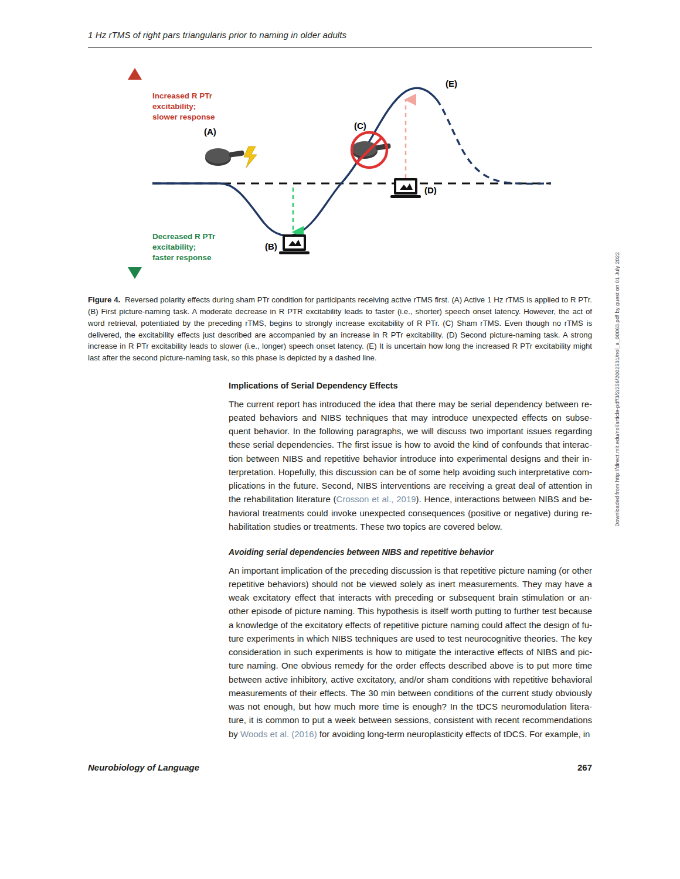1 Hz rTMS of right pars triangularis prior to naming in older adults
Increased R PTr excitability; slower response Decreased R PTr excitability; faster response (A) (B) (C) (D) (E)
Figure 4. Reversed polarity effects during sham PTr condition for participants receiving active rTMS first. (A) Active 1 Hz rTMS is applied to R PTr. (B) First picture-naming task. A moderate decrease in R PTR excitability leads to faster (i.e., shorter) speech onset latency. However, the act of word retrieval, potentiated by the preceding rTMS, begins to strongly increase excitability of R PTr. (C) Sham rTMS. Even though no rTMS is delivered, the excitability effects just described are accompanied by an increase in R PTr excitability. (D) Second picture-naming task. A strong increase in R PTr excitability leads to slower (i.e., longer) speech onset latency. (E) It is uncertain how long the increased R PTr excitability might last after the second picture-naming task, so this phase is depicted by a dashed line.
Implications of Serial Dependency Effects
The current report has introduced the idea that there may be serial dependency between repeated behaviors and NIBS techniques that may introduce unexpected effects on subsequent behavior. In the following paragraphs, we will discuss two important issues regarding these serial dependencies. The first issue is how to avoid the kind of confounds that interaction between NIBS and repetitive behavior introduce into experimental designs and their interpretation. Hopefully, this discussion can be of some help avoiding such interpretative complications in the future. Second, NIBS interventions are receiving a great deal of attention in the rehabilitation literature (Crosson et al., 2019). Hence, interactions between NIBS and behavioral treatments could invoke unexpected consequences (positive or negative) during rehabilitation studies or treatments. These two topics are covered below.
Avoiding serial dependencies between NIBS and repetitive behavior
An important implication of the preceding discussion is that repetitive picture naming (or other repetitive behaviors) should not be viewed solely as inert measurements. They may have a weak excitatory effect that interacts with preceding or subsequent brain stimulation or another episode of picture naming. This hypothesis is itself worth putting to further test because a knowledge of the excitatory effects of repetitive picture naming could affect the design of future experiments in which NIBS techniques are used to test neurocognitive theories. The key consideration in such experiments is how to mitigate the interactive effects of NIBS and picture naming. One obvious remedy for the order effects described above is to put more time between active inhibitory, active excitatory, and/or sham conditions with repetitive behavioral measurements of their effects. The 30 min between conditions of the current study obviously was not enough, but how much more time is enough? In the tDCS neuromodulation literature, it is common to put a week between sessions, consistent with recent recommendations by Woods et al. (2016) for avoiding long-term neuroplasticity effects of tDCS. For example, in
Downloaded from http://direct.mit.edu/nol/article-pdf/3/2/256/2002531/nol_a_00063.pdf by guest on 01 July 2022
Neurobiology of Language 267